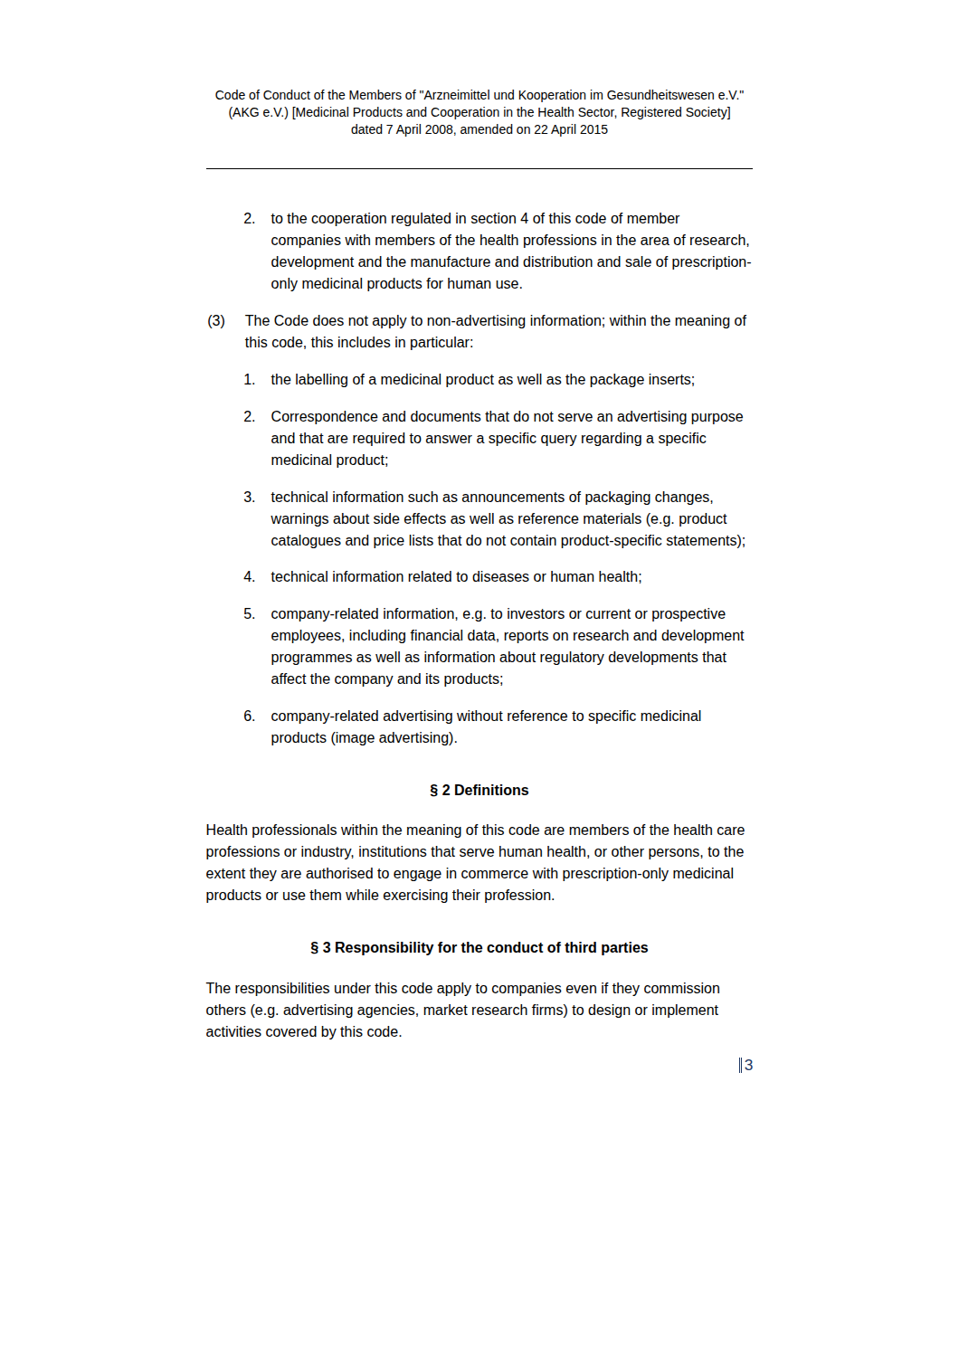Code of Conduct of the Members of "Arzneimittel und Kooperation im Gesundheitswesen e.V."
(AKG e.V.) [Medicinal Products and Cooperation in the Health Sector, Registered Society]
dated 7 April 2008, amended on 22 April 2015
2. to the cooperation regulated in section 4 of this code of member companies with members of the health professions in the area of research, development and the manufacture and distribution and sale of prescription-only medicinal products for human use.
(3)
The Code does not apply to non-advertising information; within the meaning of this code, this includes in particular:
1. the labelling of a medicinal product as well as the package inserts;
2. Correspondence and documents that do not serve an advertising purpose and that are required to answer a specific query regarding a specific medicinal product;
3. technical information such as announcements of packaging changes, warnings about side effects as well as reference materials (e.g. product catalogues and price lists that do not contain product-specific statements);
4. technical information related to diseases or human health;
5. company-related information, e.g. to investors or current or prospective employees, including financial data, reports on research and development programmes as well as information about regulatory developments that affect the company and its products;
6. company-related advertising without reference to specific medicinal products (image advertising).
§ 2 Definitions
Health professionals within the meaning of this code are members of the health care professions or industry, institutions that serve human health, or other persons, to the extent they are authorised to engage in commerce with prescription-only medicinal products or use them while exercising their profession.
§ 3 Responsibility for the conduct of third parties
The responsibilities under this code apply to companies even if they commission others (e.g. advertising agencies, market research firms) to design or implement activities covered by this code.
3